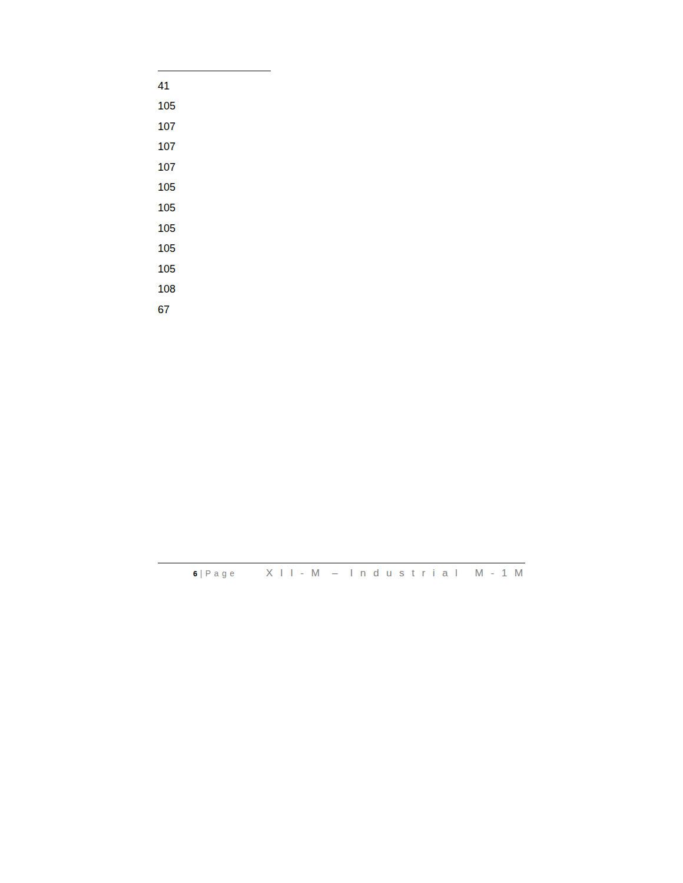41
105
107
107
107
105
105
105
105
105
108
67
6 | P a g e X I I - M – I n d u s t r i a l M - 1 M